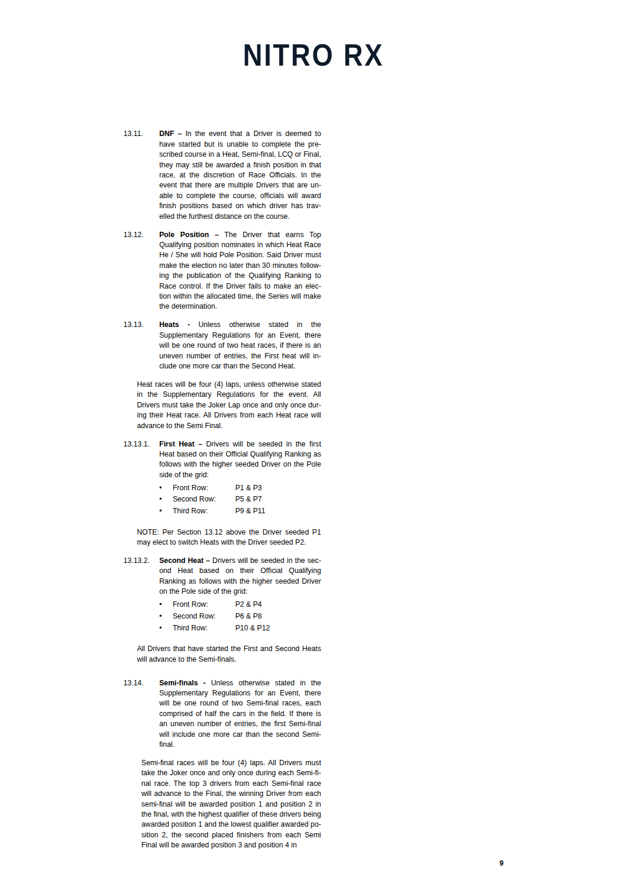NITRO RX
13.11.
DNF – In the event that a Driver is deemed to have started but is unable to complete the prescribed course in a Heat, Semi-final, LCQ or Final, they may still be awarded a finish position in that race, at the discretion of Race Officials. In the event that there are multiple Drivers that are unable to complete the course, officials will award finish positions based on which driver has travelled the furthest distance on the course.
13.12.
Pole Position – The Driver that earns Top Qualifying position nominates in which Heat Race He / She will hold Pole Position. Said Driver must make the election no later than 30 minutes following the publication of the Qualifying Ranking to Race control. If the Driver fails to make an election within the allocated time, the Series will make the determination.
13.13.
Heats - Unless otherwise stated in the Supplementary Regulations for an Event, there will be one round of two heat races, if there is an uneven number of entries, the First heat will include one more car than the Second Heat.
Heat races will be four (4) laps, unless otherwise stated in the Supplementary Regulations for the event. All Drivers must take the Joker Lap once and only once during their Heat race. All Drivers from each Heat race will advance to the Semi Final.
13.13.1.
First Heat – Drivers will be seeded in the first Heat based on their Official Qualifying Ranking as follows with the higher seeded Driver on the Pole side of the grid:
•Front Row: P1 & P3
•Second Row: P5 & P7
•Third Row: P9 & P11
NOTE: Per Section 13.12 above the Driver seeded P1 may elect to switch Heats with the Driver seeded P2.
13.13.2.
Second Heat – Drivers will be seeded in the second Heat based on their Official Qualifying Ranking as follows with the higher seeded Driver on the Pole side of the grid:
•Front Row: P2 & P4
•Second Row: P6 & P8
•Third Row: P10 & P12
All Drivers that have started the First and Second Heats will advance to the Semi-finals.
13.14.
Semi-finals - Unless otherwise stated in the Supplementary Regulations for an Event, there will be one round of two Semi-final races, each comprised of half the cars in the field. If there is an uneven number of entries, the first Semi-final will include one more car than the second Semi-final.
Semi-final races will be four (4) laps. All Drivers must take the Joker once and only once during each Semi-final race. The top 3 drivers from each Semi-final race will advance to the Final, the winning Driver from each semi-final will be awarded position 1 and position 2 in the final, with the highest qualifier of these drivers being awarded position 1 and the lowest qualifier awarded position 2, the second placed finishers from each Semi Final will be awarded position 3 and position 4 in
9